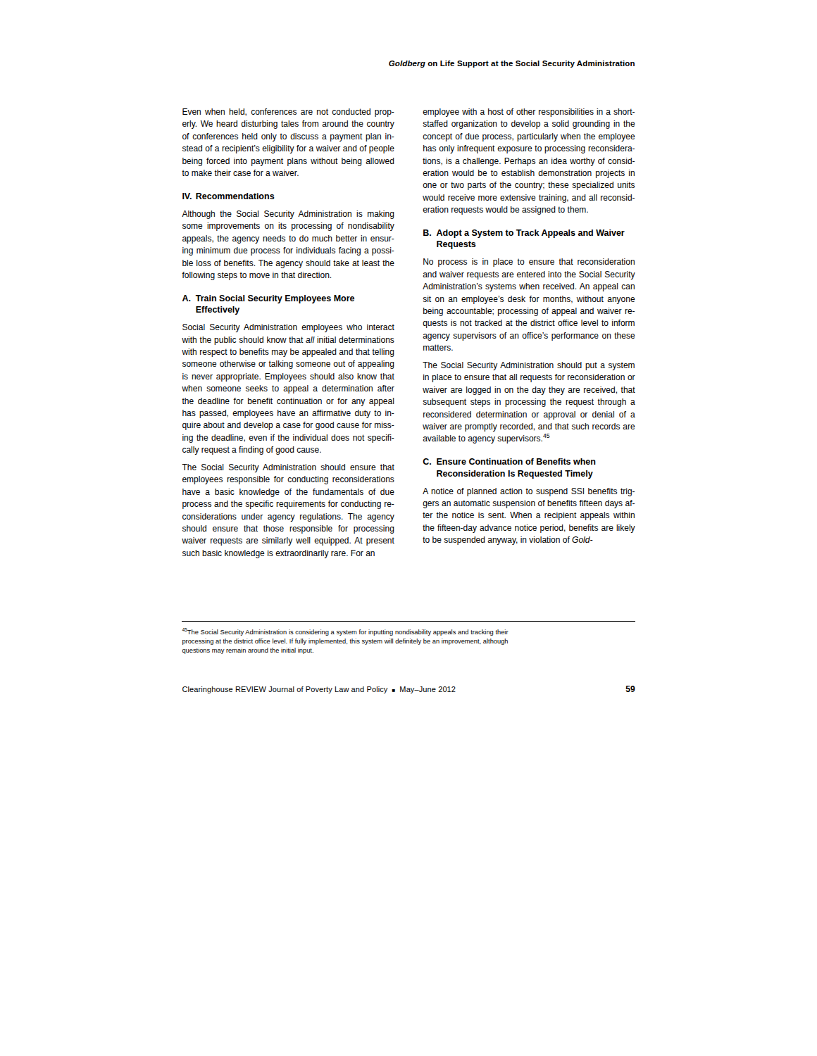Goldberg on Life Support at the Social Security Administration
Even when held, conferences are not conducted properly. We heard disturbing tales from around the country of conferences held only to discuss a payment plan instead of a recipient’s eligibility for a waiver and of people being forced into payment plans without being allowed to make their case for a waiver.
IV. Recommendations
Although the Social Security Administration is making some improvements on its processing of nondisability appeals, the agency needs to do much better in ensuring minimum due process for individuals facing a possible loss of benefits. The agency should take at least the following steps to move in that direction.
A. Train Social Security Employees More Effectively
Social Security Administration employees who interact with the public should know that all initial determinations with respect to benefits may be appealed and that telling someone otherwise or talking someone out of appealing is never appropriate. Employees should also know that when someone seeks to appeal a determination after the deadline for benefit continuation or for any appeal has passed, employees have an affirmative duty to inquire about and develop a case for good cause for missing the deadline, even if the individual does not specifically request a finding of good cause.
The Social Security Administration should ensure that employees responsible for conducting reconsiderations have a basic knowledge of the fundamentals of due process and the specific requirements for conducting reconsiderations under agency regulations. The agency should ensure that those responsible for processing waiver requests are similarly well equipped. At present such basic knowledge is extraordinarily rare. For an
employee with a host of other responsibilities in a short-staffed organization to develop a solid grounding in the concept of due process, particularly when the employee has only infrequent exposure to processing reconsiderations, is a challenge. Perhaps an idea worthy of consideration would be to establish demonstration projects in one or two parts of the country; these specialized units would receive more extensive training, and all reconsideration requests would be assigned to them.
B. Adopt a System to Track Appeals and Waiver Requests
No process is in place to ensure that reconsideration and waiver requests are entered into the Social Security Administration’s systems when received. An appeal can sit on an employee’s desk for months, without anyone being accountable; processing of appeal and waiver requests is not tracked at the district office level to inform agency supervisors of an office’s performance on these matters.
The Social Security Administration should put a system in place to ensure that all requests for reconsideration or waiver are logged in on the day they are received, that subsequent steps in processing the request through a reconsidered determination or approval or denial of a waiver are promptly recorded, and that such records are available to agency supervisors.45
C. Ensure Continuation of Benefits when Reconsideration Is Requested Timely
A notice of planned action to suspend SSI benefits triggers an automatic suspension of benefits fifteen days after the notice is sent. When a recipient appeals within the fifteen-day advance notice period, benefits are likely to be suspended anyway, in violation of Gold-
45The Social Security Administration is considering a system for inputting nondisability appeals and tracking their processing at the district office level. If fully implemented, this system will definitely be an improvement, although questions may remain around the initial input.
Clearinghouse REVIEW Journal of Poverty Law and Policy ■ May–June 2012
59